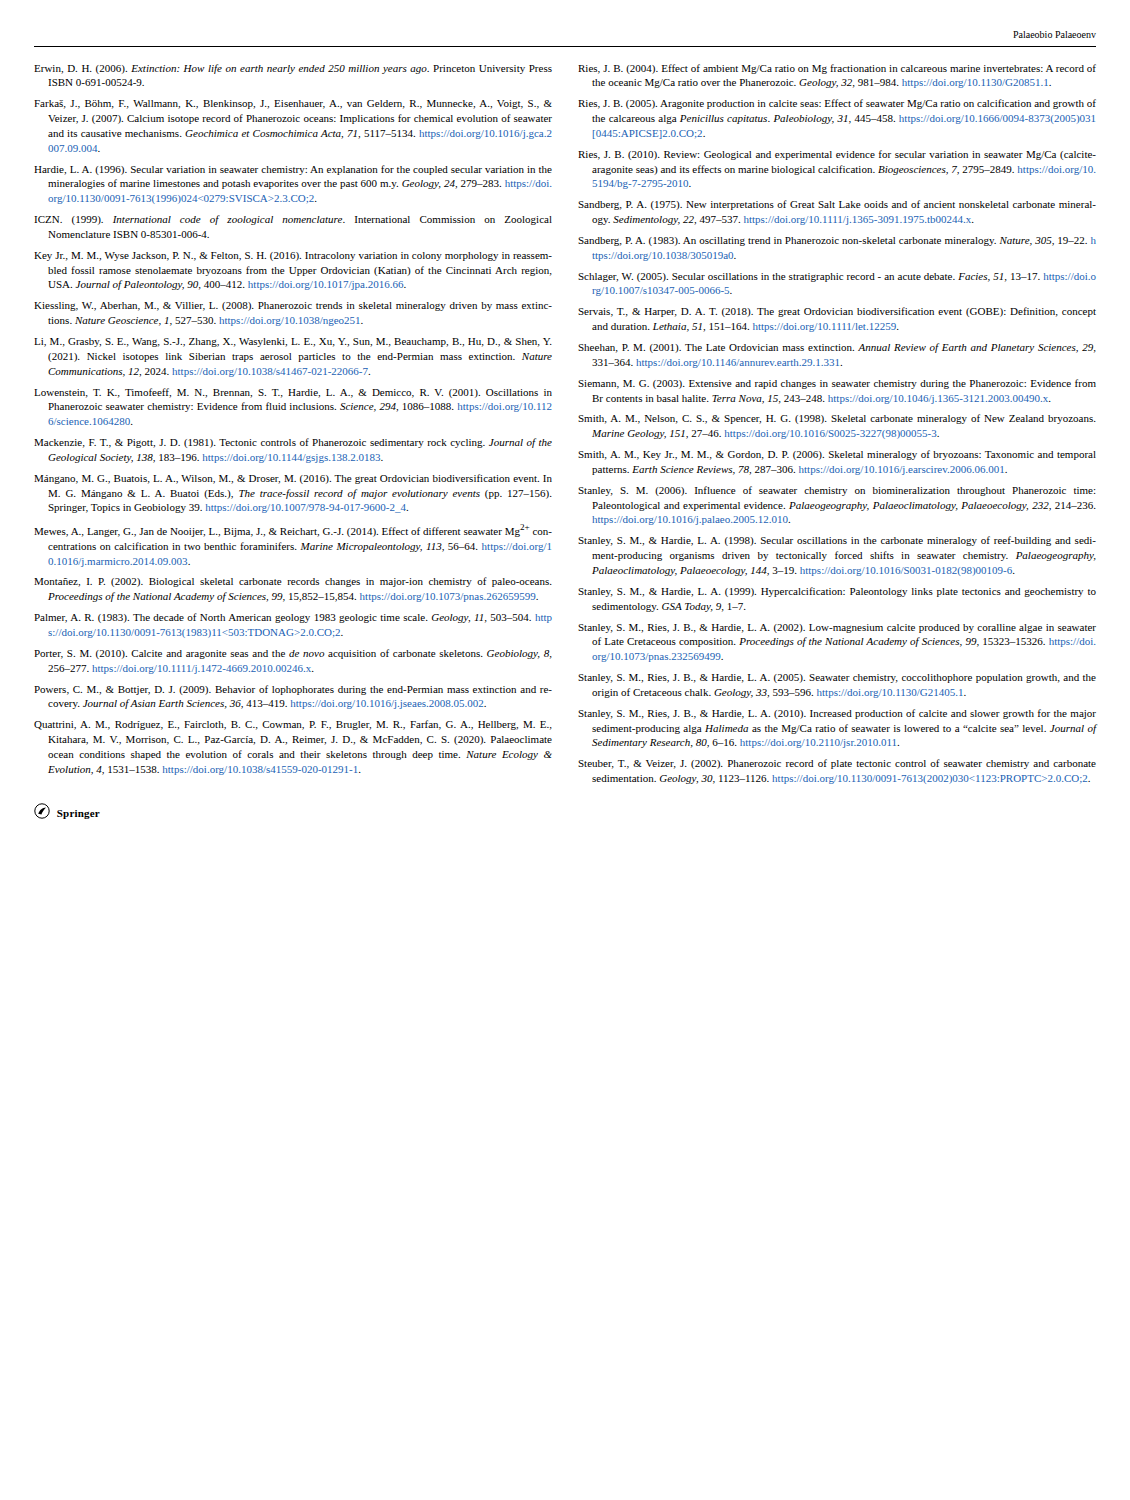Palaeobio Palaeoenv
Erwin, D. H. (2006). Extinction: How life on earth nearly ended 250 million years ago. Princeton University Press ISBN 0-691-00524-9.
Farkaš, J., Böhm, F., Wallmann, K., Blenkinsop, J., Eisenhauer, A., van Geldern, R., Munnecke, A., Voigt, S., & Veizer, J. (2007). Calcium isotope record of Phanerozoic oceans: Implications for chemical evolution of seawater and its causative mechanisms. Geochimica et Cosmochimica Acta, 71, 5117–5134. https://doi.org/10.1016/j.gca.2007.09.004.
Hardie, L. A. (1996). Secular variation in seawater chemistry: An explanation for the coupled secular variation in the mineralogies of marine limestones and potash evaporites over the past 600 m.y. Geology, 24, 279–283. https://doi.org/10.1130/0091-7613(1996)024<0279:SVISCA>2.3.CO;2.
ICZN. (1999). International code of zoological nomenclature. International Commission on Zoological Nomenclature ISBN 0-85301-006-4.
Key Jr., M. M., Wyse Jackson, P. N., & Felton, S. H. (2016). Intracolony variation in colony morphology in reassembled fossil ramose stenolaemate bryozoans from the Upper Ordovician (Katian) of the Cincinnati Arch region, USA. Journal of Paleontology, 90, 400–412. https://doi.org/10.1017/jpa.2016.66.
Kiessling, W., Aberhan, M., & Villier, L. (2008). Phanerozoic trends in skeletal mineralogy driven by mass extinctions. Nature Geoscience, 1, 527–530. https://doi.org/10.1038/ngeo251.
Li, M., Grasby, S. E., Wang, S.-J., Zhang, X., Wasylenki, L. E., Xu, Y., Sun, M., Beauchamp, B., Hu, D., & Shen, Y. (2021). Nickel isotopes link Siberian traps aerosol particles to the end-Permian mass extinction. Nature Communications, 12, 2024. https://doi.org/10.1038/s41467-021-22066-7.
Lowenstein, T. K., Timofeeff, M. N., Brennan, S. T., Hardie, L. A., & Demicco, R. V. (2001). Oscillations in Phanerozoic seawater chemistry: Evidence from fluid inclusions. Science, 294, 1086–1088. https://doi.org/10.1126/science.1064280.
Mackenzie, F. T., & Pigott, J. D. (1981). Tectonic controls of Phanerozoic sedimentary rock cycling. Journal of the Geological Society, 138, 183–196. https://doi.org/10.1144/gsjgs.138.2.0183.
Mángano, M. G., Buatois, L. A., Wilson, M., & Droser, M. (2016). The great Ordovician biodiversification event. In M. G. Mángano & L. A. Buatoi (Eds.), The trace-fossil record of major evolutionary events (pp. 127–156). Springer, Topics in Geobiology 39. https://doi.org/10.1007/978-94-017-9600-2_4.
Mewes, A., Langer, G., Jan de Nooijer, L., Bijma, J., & Reichart, G.-J. (2014). Effect of different seawater Mg2+ concentrations on calcification in two benthic foraminifers. Marine Micropaleontology, 113, 56–64. https://doi.org/10.1016/j.marmicro.2014.09.003.
Montañez, I. P. (2002). Biological skeletal carbonate records changes in major-ion chemistry of paleo-oceans. Proceedings of the National Academy of Sciences, 99, 15,852–15,854. https://doi.org/10.1073/pnas.262659599.
Palmer, A. R. (1983). The decade of North American geology 1983 geologic time scale. Geology, 11, 503–504. https://doi.org/10.1130/0091-7613(1983)11<503:TDONAG>2.0.CO;2.
Porter, S. M. (2010). Calcite and aragonite seas and the de novo acquisition of carbonate skeletons. Geobiology, 8, 256–277. https://doi.org/10.1111/j.1472-4669.2010.00246.x.
Powers, C. M., & Bottjer, D. J. (2009). Behavior of lophophorates during the end-Permian mass extinction and recovery. Journal of Asian Earth Sciences, 36, 413–419. https://doi.org/10.1016/j.jseaes.2008.05.002.
Quattrini, A. M., Rodríguez, E., Faircloth, B. C., Cowman, P. F., Brugler, M. R., Farfan, G. A., Hellberg, M. E., Kitahara, M. V., Morrison, C. L., Paz-García, D. A., Reimer, J. D., & McFadden, C. S. (2020). Palaeoclimate ocean conditions shaped the evolution of corals and their skeletons through deep time. Nature Ecology & Evolution, 4, 1531–1538. https://doi.org/10.1038/s41559-020-01291-1.
Ries, J. B. (2004). Effect of ambient Mg/Ca ratio on Mg fractionation in calcareous marine invertebrates: A record of the oceanic Mg/Ca ratio over the Phanerozoic. Geology, 32, 981–984. https://doi.org/10.1130/G20851.1.
Ries, J. B. (2005). Aragonite production in calcite seas: Effect of seawater Mg/Ca ratio on calcification and growth of the calcareous alga Penicillus capitatus. Paleobiology, 31, 445–458. https://doi.org/10.1666/0094-8373(2005)031[0445:APICSE]2.0.CO;2.
Ries, J. B. (2010). Review: Geological and experimental evidence for secular variation in seawater Mg/Ca (calcite-aragonite seas) and its effects on marine biological calcification. Biogeosciences, 7, 2795–2849. https://doi.org/10.5194/bg-7-2795-2010.
Sandberg, P. A. (1975). New interpretations of Great Salt Lake ooids and of ancient nonskeletal carbonate mineralogy. Sedimentology, 22, 497–537. https://doi.org/10.1111/j.1365-3091.1975.tb00244.x.
Sandberg, P. A. (1983). An oscillating trend in Phanerozoic non-skeletal carbonate mineralogy. Nature, 305, 19–22. https://doi.org/10.1038/305019a0.
Schlager, W. (2005). Secular oscillations in the stratigraphic record - an acute debate. Facies, 51, 13–17. https://doi.org/10.1007/s10347-005-0066-5.
Servais, T., & Harper, D. A. T. (2018). The great Ordovician biodiversification event (GOBE): Definition, concept and duration. Lethaia, 51, 151–164. https://doi.org/10.1111/let.12259.
Sheehan, P. M. (2001). The Late Ordovician mass extinction. Annual Review of Earth and Planetary Sciences, 29, 331–364. https://doi.org/10.1146/annurev.earth.29.1.331.
Siemann, M. G. (2003). Extensive and rapid changes in seawater chemistry during the Phanerozoic: Evidence from Br contents in basal halite. Terra Nova, 15, 243–248. https://doi.org/10.1046/j.1365-3121.2003.00490.x.
Smith, A. M., Nelson, C. S., & Spencer, H. G. (1998). Skeletal carbonate mineralogy of New Zealand bryozoans. Marine Geology, 151, 27–46. https://doi.org/10.1016/S0025-3227(98)00055-3.
Smith, A. M., Key Jr., M. M., & Gordon, D. P. (2006). Skeletal mineralogy of bryozoans: Taxonomic and temporal patterns. Earth Science Reviews, 78, 287–306. https://doi.org/10.1016/j.earscirev.2006.06.001.
Stanley, S. M. (2006). Influence of seawater chemistry on biomineralization throughout Phanerozoic time: Paleontological and experimental evidence. Palaeogeography, Palaeoclimatology, Palaeoecology, 232, 214–236. https://doi.org/10.1016/j.palaeo.2005.12.010.
Stanley, S. M., & Hardie, L. A. (1998). Secular oscillations in the carbonate mineralogy of reef-building and sediment-producing organisms driven by tectonically forced shifts in seawater chemistry. Palaeogeography, Palaeoclimatology, Palaeoecology, 144, 3–19. https://doi.org/10.1016/S0031-0182(98)00109-6.
Stanley, S. M., & Hardie, L. A. (1999). Hypercalcification: Paleontology links plate tectonics and geochemistry to sedimentology. GSA Today, 9, 1–7.
Stanley, S. M., Ries, J. B., & Hardie, L. A. (2002). Low-magnesium calcite produced by coralline algae in seawater of Late Cretaceous composition. Proceedings of the National Academy of Sciences, 99, 15323–15326. https://doi.org/10.1073/pnas.232569499.
Stanley, S. M., Ries, J. B., & Hardie, L. A. (2005). Seawater chemistry, coccolithophore population growth, and the origin of Cretaceous chalk. Geology, 33, 593–596. https://doi.org/10.1130/G21405.1.
Stanley, S. M., Ries, J. B., & Hardie, L. A. (2010). Increased production of calcite and slower growth for the major sediment-producing alga Halimeda as the Mg/Ca ratio of seawater is lowered to a “calcite sea” level. Journal of Sedimentary Research, 80, 6–16. https://doi.org/10.2110/jsr.2010.011.
Steuber, T., & Veizer, J. (2002). Phanerozoic record of plate tectonic control of seawater chemistry and carbonate sedimentation. Geology, 30, 1123–1126. https://doi.org/10.1130/0091-7613(2002)030<1123:PROPTC>2.0.CO;2.
Springer